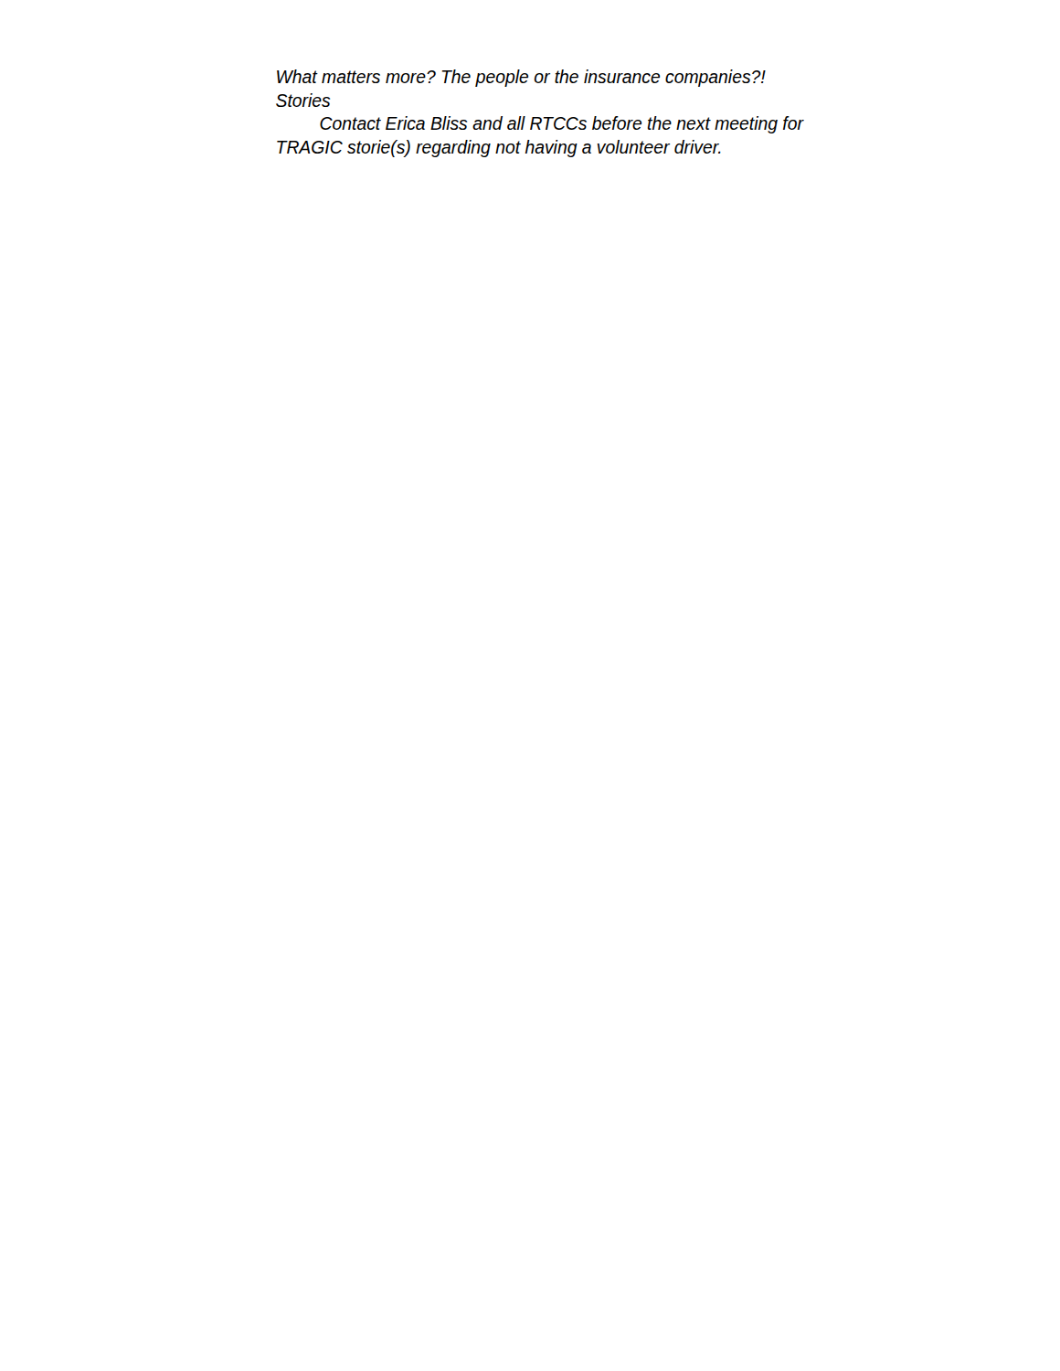What matters more? The people or the insurance companies?!
Stories
Contact Erica Bliss and all RTCCs before the next meeting for TRAGIC storie(s) regarding not having a volunteer driver.